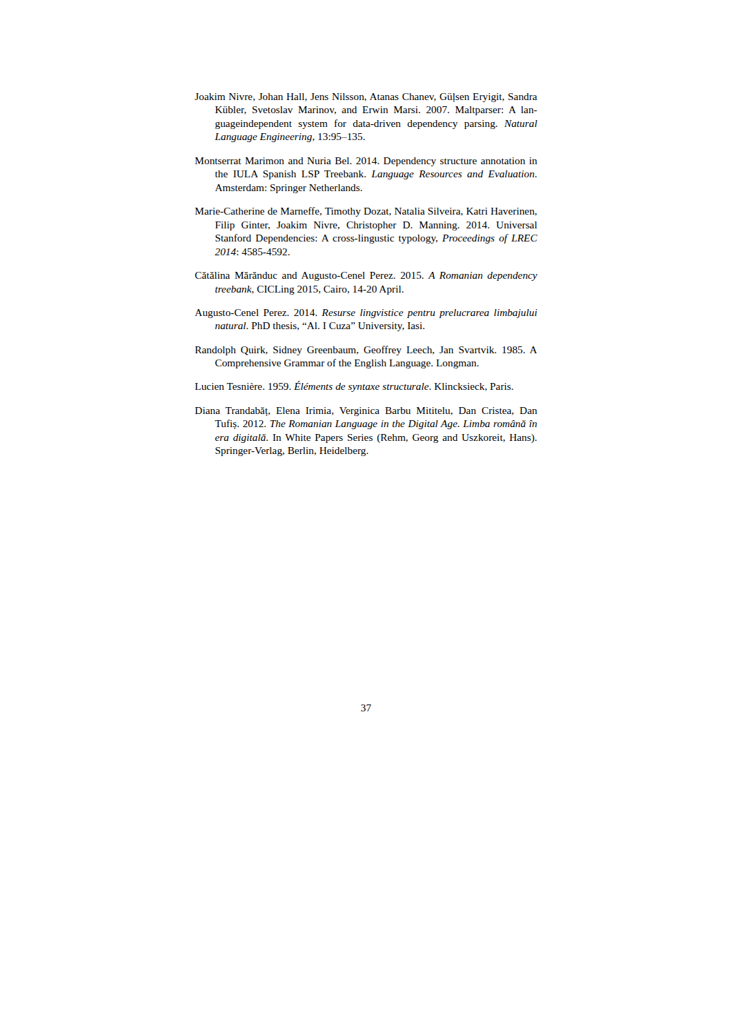Joakim Nivre, Johan Hall, Jens Nilsson, Atanas Chanev, Güļsen Eryigit, Sandra Kübler, Svetoslav Marinov, and Erwin Marsi. 2007. Maltparser: A languageindependent system for data-driven dependency parsing. Natural Language Engineering, 13:95–135.
Montserrat Marimon and Nuria Bel. 2014. Dependency structure annotation in the IULA Spanish LSP Treebank. Language Resources and Evaluation. Amsterdam: Springer Netherlands.
Marie-Catherine de Marneffe, Timothy Dozat, Natalia Silveira, Katri Haverinen, Filip Ginter, Joakim Nivre, Christopher D. Manning. 2014. Universal Stanford Dependencies: A cross-lingustic typology, Proceedings of LREC 2014: 4585-4592.
Cătălina Mărănduc and Augusto-Cenel Perez. 2015. A Romanian dependency treebank, CICLing 2015, Cairo, 14-20 April.
Augusto-Cenel Perez. 2014. Resurse lingvistice pentru prelucrarea limbajului natural. PhD thesis, “Al. I Cuza” University, Iasi.
Randolph Quirk, Sidney Greenbaum, Geoffrey Leech, Jan Svartvik. 1985. A Comprehensive Grammar of the English Language. Longman.
Lucien Tesnière. 1959. Éléments de syntaxe structurale. Klincksieck, Paris.
Diana Trandabăț, Elena Irimia, Verginica Barbu Mititelu, Dan Cristea, Dan Tufiș. 2012. The Romanian Language in the Digital Age. Limba română în era digitală. In White Papers Series (Rehm, Georg and Uszkoreit, Hans). Springer-Verlag, Berlin, Heidelberg.
37